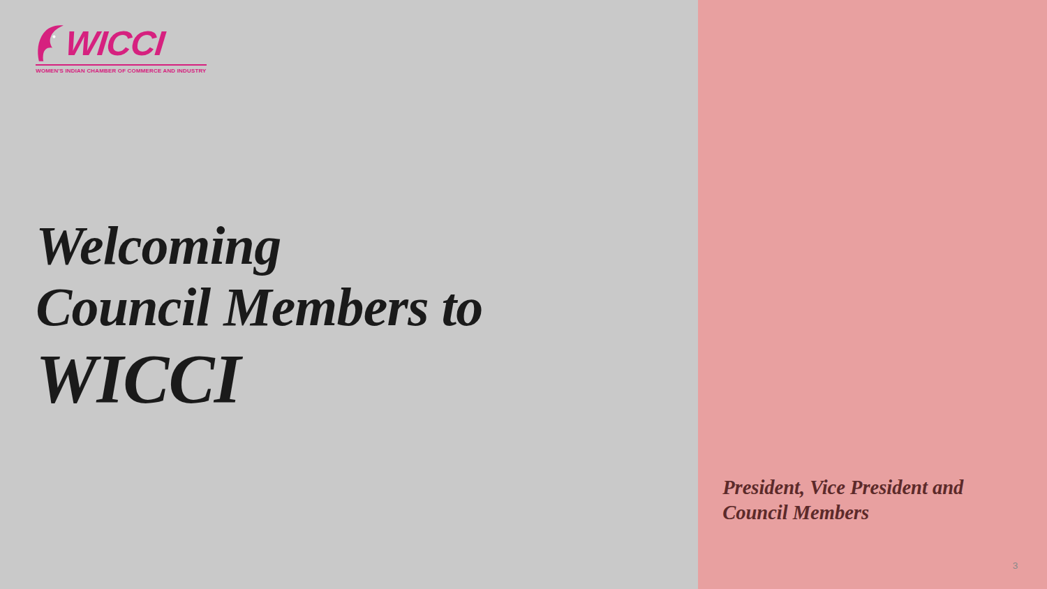WICCI
WOMEN'S INDIAN CHAMBER OF COMMERCE AND INDUSTRY
Welcoming
Council Members to WICCI
President, Vice President and Council Members
3